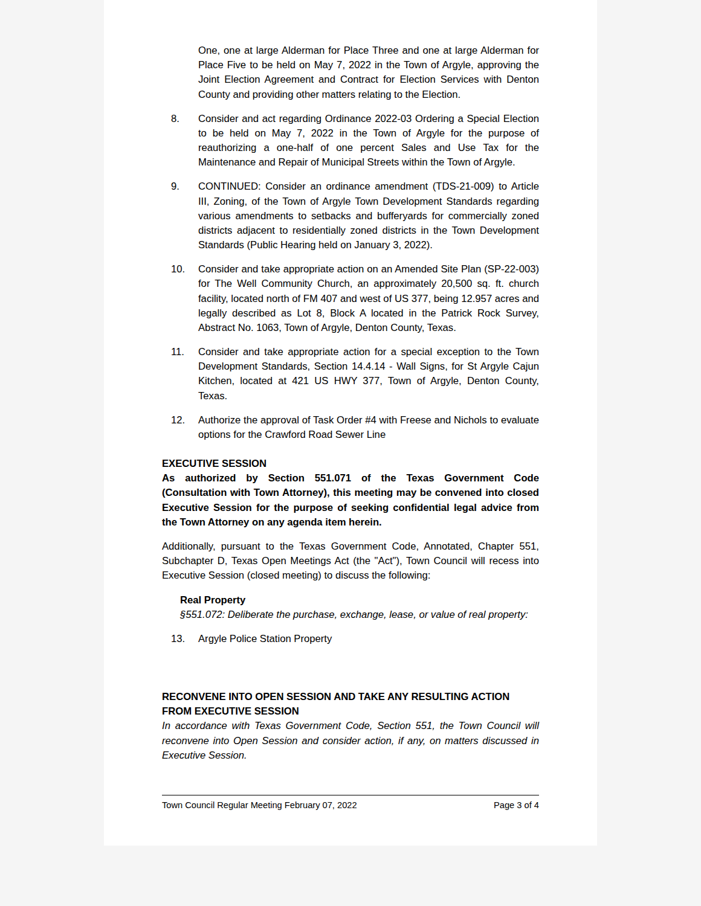One, one at large Alderman for Place Three and one at large Alderman for Place Five to be held on May 7, 2022 in the Town of Argyle, approving the Joint Election Agreement and Contract for Election Services with Denton County and providing other matters relating to the Election.
8. Consider and act regarding Ordinance 2022-03 Ordering a Special Election to be held on May 7, 2022 in the Town of Argyle for the purpose of reauthorizing a one-half of one percent Sales and Use Tax for the Maintenance and Repair of Municipal Streets within the Town of Argyle.
9. CONTINUED: Consider an ordinance amendment (TDS-21-009) to Article III, Zoning, of the Town of Argyle Town Development Standards regarding various amendments to setbacks and bufferyards for commercially zoned districts adjacent to residentially zoned districts in the Town Development Standards (Public Hearing held on January 3, 2022).
10. Consider and take appropriate action on an Amended Site Plan (SP-22-003) for The Well Community Church, an approximately 20,500 sq. ft. church facility, located north of FM 407 and west of US 377, being 12.957 acres and legally described as Lot 8, Block A located in the Patrick Rock Survey, Abstract No. 1063, Town of Argyle, Denton County, Texas.
11. Consider and take appropriate action for a special exception to the Town Development Standards, Section 14.4.14 - Wall Signs, for St Argyle Cajun Kitchen, located at 421 US HWY 377, Town of Argyle, Denton County, Texas.
12. Authorize the approval of Task Order #4 with Freese and Nichols to evaluate options for the Crawford Road Sewer Line
EXECUTIVE SESSION
As authorized by Section 551.071 of the Texas Government Code (Consultation with Town Attorney), this meeting may be convened into closed Executive Session for the purpose of seeking confidential legal advice from the Town Attorney on any agenda item herein.
Additionally, pursuant to the Texas Government Code, Annotated, Chapter 551, Subchapter D, Texas Open Meetings Act (the "Act"), Town Council will recess into Executive Session (closed meeting) to discuss the following:
Real Property
§551.072: Deliberate the purchase, exchange, lease, or value of real property:
13. Argyle Police Station Property
RECONVENE INTO OPEN SESSION AND TAKE ANY RESULTING ACTION FROM EXECUTIVE SESSION
In accordance with Texas Government Code, Section 551, the Town Council will reconvene into Open Session and consider action, if any, on matters discussed in Executive Session.
Town Council Regular Meeting February 07, 2022 Page 3 of 4